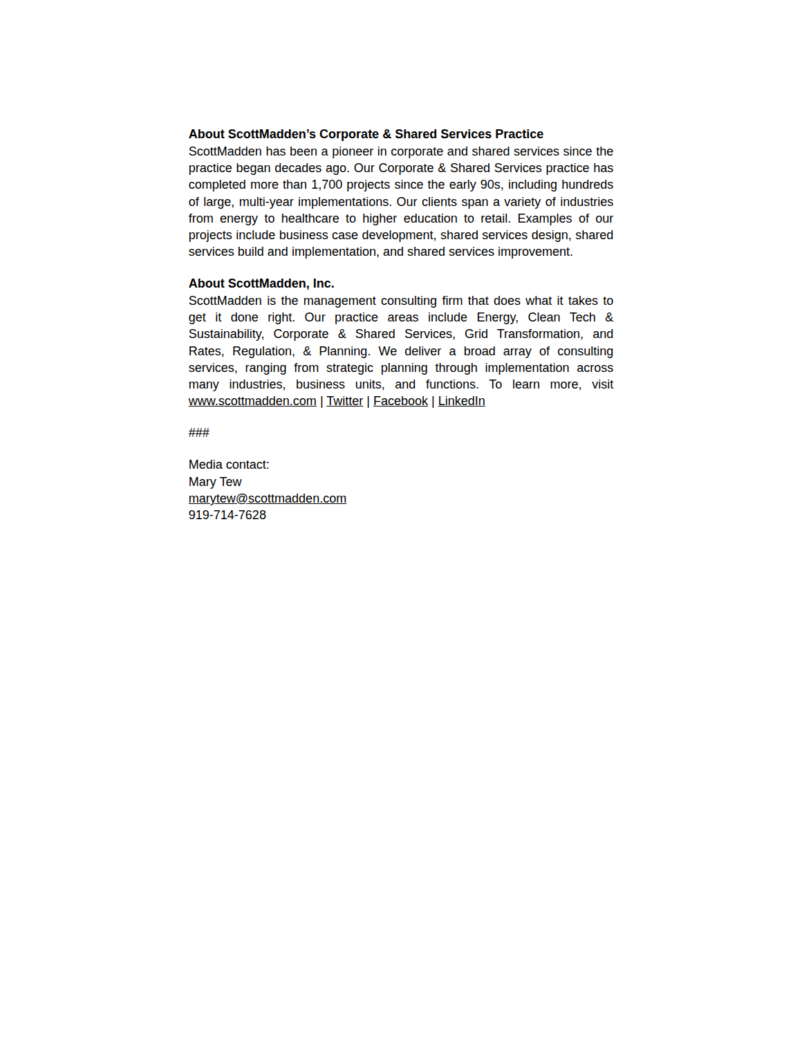About ScottMadden’s Corporate & Shared Services Practice
ScottMadden has been a pioneer in corporate and shared services since the practice began decades ago. Our Corporate & Shared Services practice has completed more than 1,700 projects since the early 90s, including hundreds of large, multi-year implementations. Our clients span a variety of industries from energy to healthcare to higher education to retail. Examples of our projects include business case development, shared services design, shared services build and implementation, and shared services improvement.
About ScottMadden, Inc.
ScottMadden is the management consulting firm that does what it takes to get it done right. Our practice areas include Energy, Clean Tech & Sustainability, Corporate & Shared Services, Grid Transformation, and Rates, Regulation, & Planning. We deliver a broad array of consulting services, ranging from strategic planning through implementation across many industries, business units, and functions. To learn more, visit www.scottmadden.com | Twitter | Facebook | LinkedIn
###
Media contact:
Mary Tew
marytew@scottmadden.com
919-714-7628